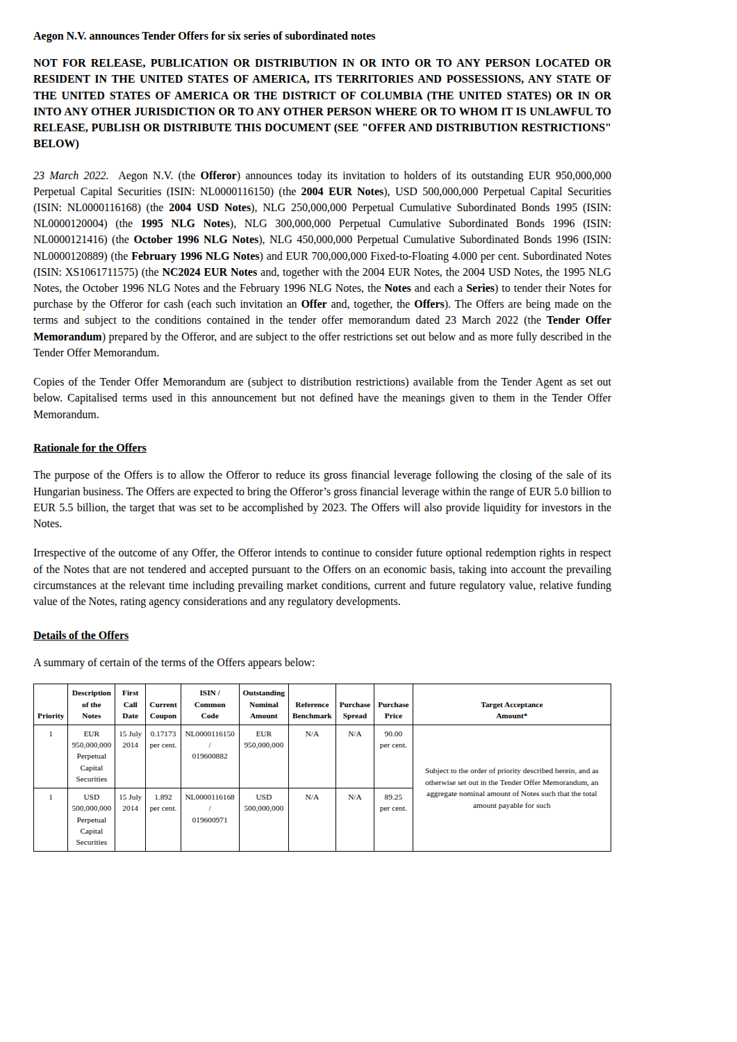Aegon N.V. announces Tender Offers for six series of subordinated notes
NOT FOR RELEASE, PUBLICATION OR DISTRIBUTION IN OR INTO OR TO ANY PERSON LOCATED OR RESIDENT IN THE UNITED STATES OF AMERICA, ITS TERRITORIES AND POSSESSIONS, ANY STATE OF THE UNITED STATES OF AMERICA OR THE DISTRICT OF COLUMBIA (THE UNITED STATES) OR IN OR INTO ANY OTHER JURISDICTION OR TO ANY OTHER PERSON WHERE OR TO WHOM IT IS UNLAWFUL TO RELEASE, PUBLISH OR DISTRIBUTE THIS DOCUMENT (SEE "OFFER AND DISTRIBUTION RESTRICTIONS" BELOW)
23 March 2022. Aegon N.V. (the Offeror) announces today its invitation to holders of its outstanding EUR 950,000,000 Perpetual Capital Securities (ISIN: NL0000116150) (the 2004 EUR Notes), USD 500,000,000 Perpetual Capital Securities (ISIN: NL0000116168) (the 2004 USD Notes), NLG 250,000,000 Perpetual Cumulative Subordinated Bonds 1995 (ISIN: NL0000120004) (the 1995 NLG Notes), NLG 300,000,000 Perpetual Cumulative Subordinated Bonds 1996 (ISIN: NL0000121416) (the October 1996 NLG Notes), NLG 450,000,000 Perpetual Cumulative Subordinated Bonds 1996 (ISIN: NL0000120889) (the February 1996 NLG Notes) and EUR 700,000,000 Fixed-to-Floating 4.000 per cent. Subordinated Notes (ISIN: XS1061711575) (the NC2024 EUR Notes and, together with the 2004 EUR Notes, the 2004 USD Notes, the 1995 NLG Notes, the October 1996 NLG Notes and the February 1996 NLG Notes, the Notes and each a Series) to tender their Notes for purchase by the Offeror for cash (each such invitation an Offer and, together, the Offers). The Offers are being made on the terms and subject to the conditions contained in the tender offer memorandum dated 23 March 2022 (the Tender Offer Memorandum) prepared by the Offeror, and are subject to the offer restrictions set out below and as more fully described in the Tender Offer Memorandum.
Copies of the Tender Offer Memorandum are (subject to distribution restrictions) available from the Tender Agent as set out below. Capitalised terms used in this announcement but not defined have the meanings given to them in the Tender Offer Memorandum.
Rationale for the Offers
The purpose of the Offers is to allow the Offeror to reduce its gross financial leverage following the closing of the sale of its Hungarian business. The Offers are expected to bring the Offeror’s gross financial leverage within the range of EUR 5.0 billion to EUR 5.5 billion, the target that was set to be accomplished by 2023. The Offers will also provide liquidity for investors in the Notes.
Irrespective of the outcome of any Offer, the Offeror intends to continue to consider future optional redemption rights in respect of the Notes that are not tendered and accepted pursuant to the Offers on an economic basis, taking into account the prevailing circumstances at the relevant time including prevailing market conditions, current and future regulatory value, relative funding value of the Notes, rating agency considerations and any regulatory developments.
Details of the Offers
A summary of certain of the terms of the Offers appears below:
| Priority | Description of the Notes | First Call Date | Current Coupon | ISIN / Common Code | Outstanding Nominal Amount | Reference Benchmark | Purchase Spread | Purchase Price | Target Acceptance Amount* |
| --- | --- | --- | --- | --- | --- | --- | --- | --- | --- |
| 1 | EUR 950,000,000 Perpetual Capital Securities | 15 July 2014 | 0.17173 per cent. | NL0000116150 / 019600882 | EUR 950,000,000 | N/A | N/A | 90.00 per cent. | Subject to the order of priority described herein, and as otherwise set out in the Tender Offer Memorandum, an aggregate nominal amount of Notes such that the total amount payable for such |
| 1 | USD 500,000,000 Perpetual Capital Securities | 15 July 2014 | 1.892 per cent. | NL0000116168 / 019600971 | USD 500,000,000 | N/A | N/A | 89.25 per cent. |